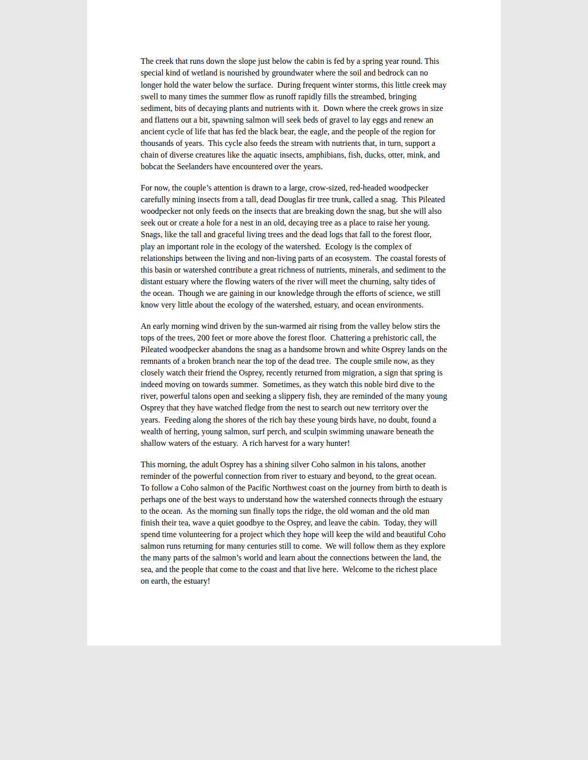The creek that runs down the slope just below the cabin is fed by a spring year round. This special kind of wetland is nourished by groundwater where the soil and bedrock can no longer hold the water below the surface. During frequent winter storms, this little creek may swell to many times the summer flow as runoff rapidly fills the streambed, bringing sediment, bits of decaying plants and nutrients with it. Down where the creek grows in size and flattens out a bit, spawning salmon will seek beds of gravel to lay eggs and renew an ancient cycle of life that has fed the black bear, the eagle, and the people of the region for thousands of years. This cycle also feeds the stream with nutrients that, in turn, support a chain of diverse creatures like the aquatic insects, amphibians, fish, ducks, otter, mink, and bobcat the Seelanders have encountered over the years.
For now, the couple’s attention is drawn to a large, crow-sized, red-headed woodpecker carefully mining insects from a tall, dead Douglas fir tree trunk, called a snag. This Pileated woodpecker not only feeds on the insects that are breaking down the snag, but she will also seek out or create a hole for a nest in an old, decaying tree as a place to raise her young. Snags, like the tall and graceful living trees and the dead logs that fall to the forest floor, play an important role in the ecology of the watershed. Ecology is the complex of relationships between the living and non-living parts of an ecosystem. The coastal forests of this basin or watershed contribute a great richness of nutrients, minerals, and sediment to the distant estuary where the flowing waters of the river will meet the churning, salty tides of the ocean. Though we are gaining in our knowledge through the efforts of science, we still know very little about the ecology of the watershed, estuary, and ocean environments.
An early morning wind driven by the sun-warmed air rising from the valley below stirs the tops of the trees, 200 feet or more above the forest floor. Chattering a prehistoric call, the Pileated woodpecker abandons the snag as a handsome brown and white Osprey lands on the remnants of a broken branch near the top of the dead tree. The couple smile now, as they closely watch their friend the Osprey, recently returned from migration, a sign that spring is indeed moving on towards summer. Sometimes, as they watch this noble bird dive to the river, powerful talons open and seeking a slippery fish, they are reminded of the many young Osprey that they have watched fledge from the nest to search out new territory over the years. Feeding along the shores of the rich bay these young birds have, no doubt, found a wealth of herring, young salmon, surf perch, and sculpin swimming unaware beneath the shallow waters of the estuary. A rich harvest for a wary hunter!
This morning, the adult Osprey has a shining silver Coho salmon in his talons, another reminder of the powerful connection from river to estuary and beyond, to the great ocean. To follow a Coho salmon of the Pacific Northwest coast on the journey from birth to death is perhaps one of the best ways to understand how the watershed connects through the estuary to the ocean. As the morning sun finally tops the ridge, the old woman and the old man finish their tea, wave a quiet goodbye to the Osprey, and leave the cabin. Today, they will spend time volunteering for a project which they hope will keep the wild and beautiful Coho salmon runs returning for many centuries still to come. We will follow them as they explore the many parts of the salmon’s world and learn about the connections between the land, the sea, and the people that come to the coast and that live here. Welcome to the richest place on earth, the estuary!